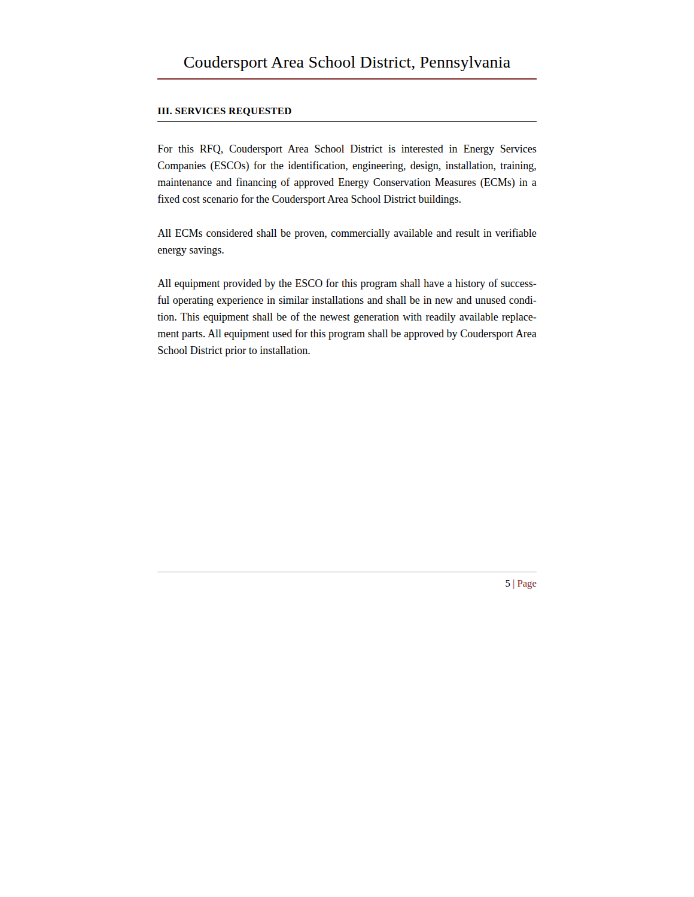Coudersport Area School District, Pennsylvania
III. SERVICES REQUESTED
For this RFQ, Coudersport Area School District is interested in Energy Services Companies (ESCOs) for the identification, engineering, design, installation, training, maintenance and financing of approved Energy Conservation Measures (ECMs) in a fixed cost scenario for the Coudersport Area School District buildings.
All ECMs considered shall be proven, commercially available and result in verifiable energy savings.
All equipment provided by the ESCO for this program shall have a history of successful operating experience in similar installations and shall be in new and unused condition. This equipment shall be of the newest generation with readily available replacement parts. All equipment used for this program shall be approved by Coudersport Area School District prior to installation.
5 | Page